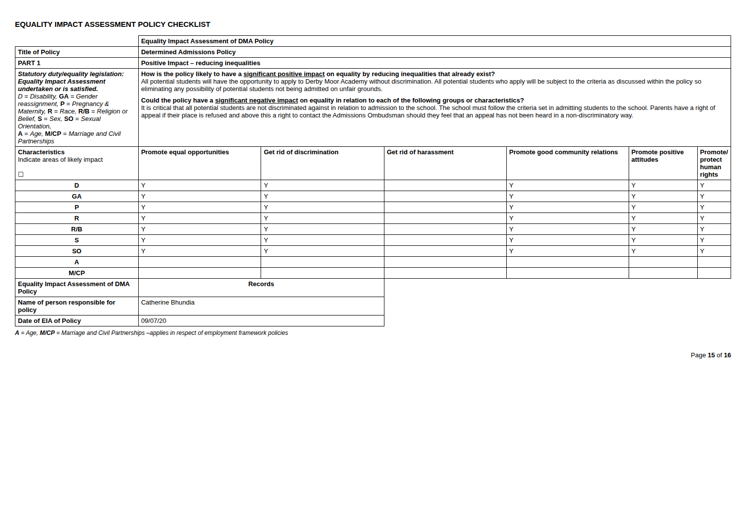EQUALITY IMPACT ASSESSMENT POLICY CHECKLIST
| | Equality Impact Assessment of DMA Policy |
| Title of Policy | Determined Admissions Policy |
| PART 1 | Positive Impact – reducing inequalities |
| Statutory duty/equality legislation: Equality Impact Assessment undertaken or is satisfied. D = Disability, GA = Gender reassignment, P = Pregnancy & Maternity, R = Race, R/B = Religion or Belief, S = Sex, SO = Sexual Orientation, A = Age, M/CP = Marriage and Civil Partnerships | How is the policy likely to have a significant positive impact on equality by reducing inequalities that already exist? All potential students will have the opportunity to apply to Derby Moor Academy without discrimination. All potential students who apply will be subject to the criteria as discussed within the policy so eliminating any possibility of potential students not being admitted on unfair grounds. Could the policy have a significant negative impact on equality in relation to each of the following groups or characteristics? It is critical that all potential students are not discriminated against in relation to admission to the school. The school must follow the criteria set in admitting students to the school. Parents have a right of appeal if their place is refused and above this a right to contact the Admissions Ombudsman should they feel that an appeal has not been heard in a non-discriminatory way. |
| Characteristics Indicate areas of likely impact ☐ | Promote equal opportunities | Get rid of discrimination | Get rid of harassment | Promote good community relations | Promote positive attitudes | Promote/ protect human rights |
| D | Y | Y | | Y | Y | Y |
| GA | Y | Y | | Y | Y | Y |
| P | Y | Y | | Y | Y | Y |
| R | Y | Y | | Y | Y | Y |
| R/B | Y | Y | | Y | Y | Y |
| S | Y | Y | | Y | Y | Y |
| SO | Y | Y | | Y | Y | Y |
| A | | | | | | |
| M/CP | | | | | | |
| Equality Impact Assessment of DMA Policy | Records | | | | |
| Name of person responsible for policy | Catherine Bhundia | | | | |
| Date of EIA of Policy | 09/07/20 | | | | |
A = Age, M/CP = Marriage and Civil Partnerships –applies in respect of employment framework policies
Page 15 of 16